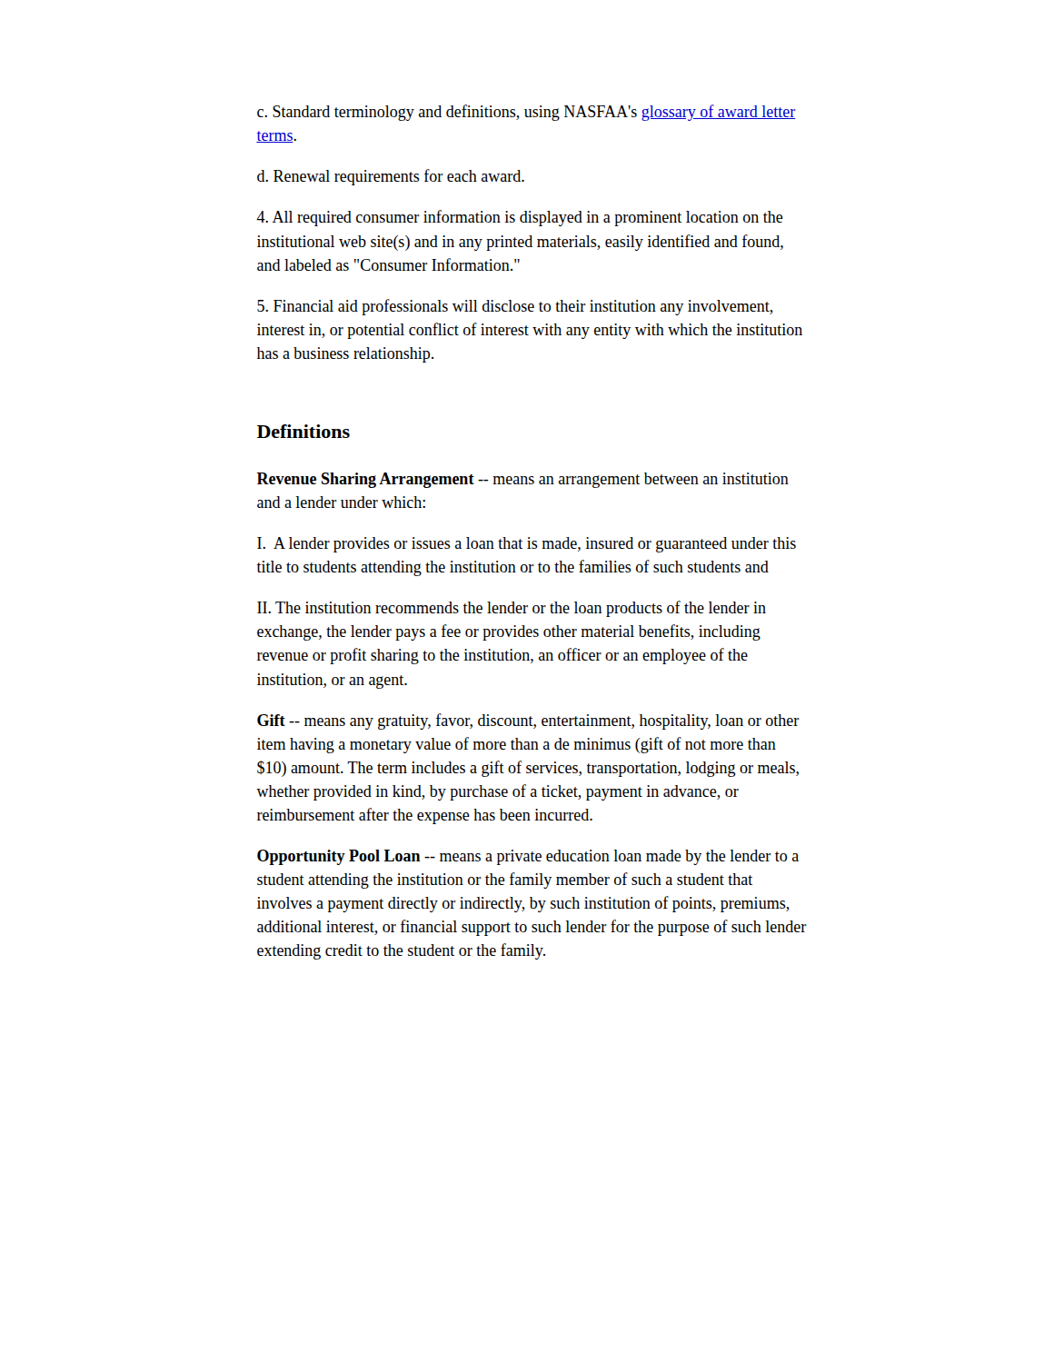c. Standard terminology and definitions, using NASFAA's glossary of award letter terms.
d. Renewal requirements for each award.
4. All required consumer information is displayed in a prominent location on the institutional web site(s) and in any printed materials, easily identified and found, and labeled as "Consumer Information."
5. Financial aid professionals will disclose to their institution any involvement, interest in, or potential conflict of interest with any entity with which the institution has a business relationship.
Definitions
Revenue Sharing Arrangement -- means an arrangement between an institution and a lender under which:
I. A lender provides or issues a loan that is made, insured or guaranteed under this title to students attending the institution or to the families of such students and
II. The institution recommends the lender or the loan products of the lender in exchange, the lender pays a fee or provides other material benefits, including revenue or profit sharing to the institution, an officer or an employee of the institution, or an agent.
Gift -- means any gratuity, favor, discount, entertainment, hospitality, loan or other item having a monetary value of more than a de minimus (gift of not more than $10) amount. The term includes a gift of services, transportation, lodging or meals, whether provided in kind, by purchase of a ticket, payment in advance, or reimbursement after the expense has been incurred.
Opportunity Pool Loan -- means a private education loan made by the lender to a student attending the institution or the family member of such a student that involves a payment directly or indirectly, by such institution of points, premiums, additional interest, or financial support to such lender for the purpose of such lender extending credit to the student or the family.